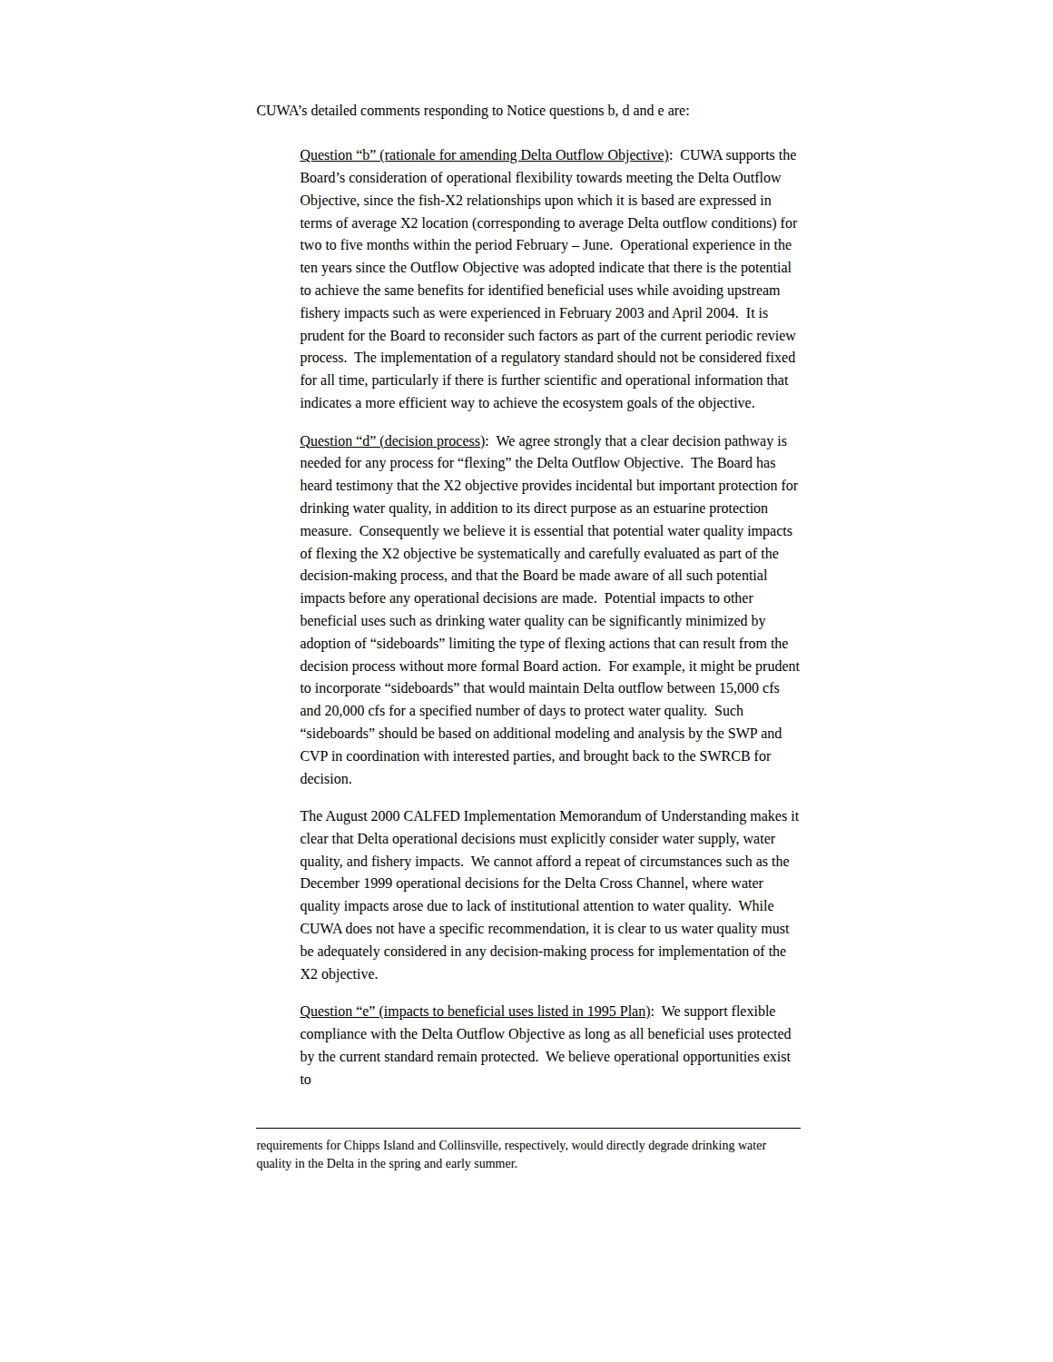CUWA’s detailed comments responding to Notice questions b, d and e are:
Question “b” (rationale for amending Delta Outflow Objective): CUWA supports the Board’s consideration of operational flexibility towards meeting the Delta Outflow Objective, since the fish-X2 relationships upon which it is based are expressed in terms of average X2 location (corresponding to average Delta outflow conditions) for two to five months within the period February – June. Operational experience in the ten years since the Outflow Objective was adopted indicate that there is the potential to achieve the same benefits for identified beneficial uses while avoiding upstream fishery impacts such as were experienced in February 2003 and April 2004. It is prudent for the Board to reconsider such factors as part of the current periodic review process. The implementation of a regulatory standard should not be considered fixed for all time, particularly if there is further scientific and operational information that indicates a more efficient way to achieve the ecosystem goals of the objective.
Question “d” (decision process): We agree strongly that a clear decision pathway is needed for any process for “flexing” the Delta Outflow Objective. The Board has heard testimony that the X2 objective provides incidental but important protection for drinking water quality, in addition to its direct purpose as an estuarine protection measure. Consequently we believe it is essential that potential water quality impacts of flexing the X2 objective be systematically and carefully evaluated as part of the decision-making process, and that the Board be made aware of all such potential impacts before any operational decisions are made. Potential impacts to other beneficial uses such as drinking water quality can be significantly minimized by adoption of “sideboards” limiting the type of flexing actions that can result from the decision process without more formal Board action. For example, it might be prudent to incorporate “sideboards” that would maintain Delta outflow between 15,000 cfs and 20,000 cfs for a specified number of days to protect water quality. Such “sideboards” should be based on additional modeling and analysis by the SWP and CVP in coordination with interested parties, and brought back to the SWRCB for decision.
The August 2000 CALFED Implementation Memorandum of Understanding makes it clear that Delta operational decisions must explicitly consider water supply, water quality, and fishery impacts. We cannot afford a repeat of circumstances such as the December 1999 operational decisions for the Delta Cross Channel, where water quality impacts arose due to lack of institutional attention to water quality. While CUWA does not have a specific recommendation, it is clear to us water quality must be adequately considered in any decision-making process for implementation of the X2 objective.
Question “e” (impacts to beneficial uses listed in 1995 Plan): We support flexible compliance with the Delta Outflow Objective as long as all beneficial uses protected by the current standard remain protected. We believe operational opportunities exist to
requirements for Chipps Island and Collinsville, respectively, would directly degrade drinking water quality in the Delta in the spring and early summer.